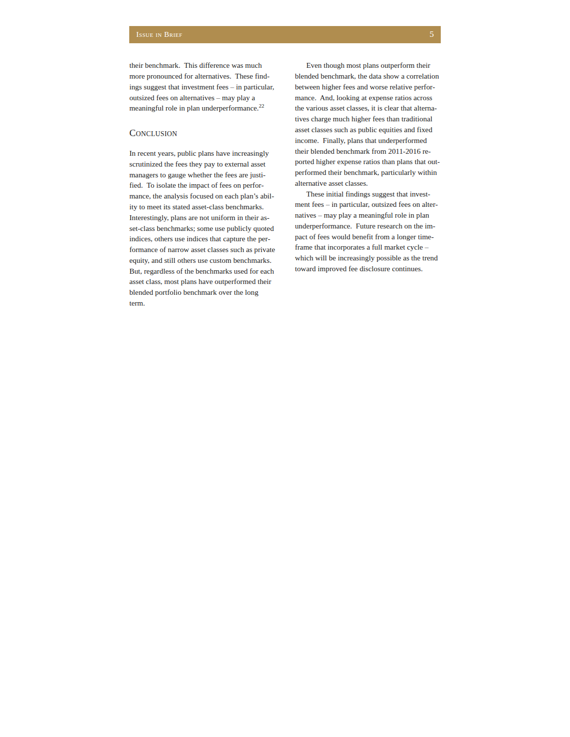Issue in Brief 5
their benchmark. This difference was much more pronounced for alternatives. These findings suggest that investment fees – in particular, outsized fees on alternatives – may play a meaningful role in plan underperformance.22
Conclusion
In recent years, public plans have increasingly scrutinized the fees they pay to external asset managers to gauge whether the fees are justified. To isolate the impact of fees on performance, the analysis focused on each plan’s ability to meet its stated asset-class benchmarks. Interestingly, plans are not uniform in their asset-class benchmarks; some use publicly quoted indices, others use indices that capture the performance of narrow asset classes such as private equity, and still others use custom benchmarks. But, regardless of the benchmarks used for each asset class, most plans have outperformed their blended portfolio benchmark over the long term.
Even though most plans outperform their blended benchmark, the data show a correlation between higher fees and worse relative performance. And, looking at expense ratios across the various asset classes, it is clear that alternatives charge much higher fees than traditional asset classes such as public equities and fixed income. Finally, plans that underperformed their blended benchmark from 2011-2016 reported higher expense ratios than plans that outperformed their benchmark, particularly within alternative asset classes.
These initial findings suggest that investment fees – in particular, outsized fees on alternatives – may play a meaningful role in plan underperformance. Future research on the impact of fees would benefit from a longer timeframe that incorporates a full market cycle – which will be increasingly possible as the trend toward improved fee disclosure continues.